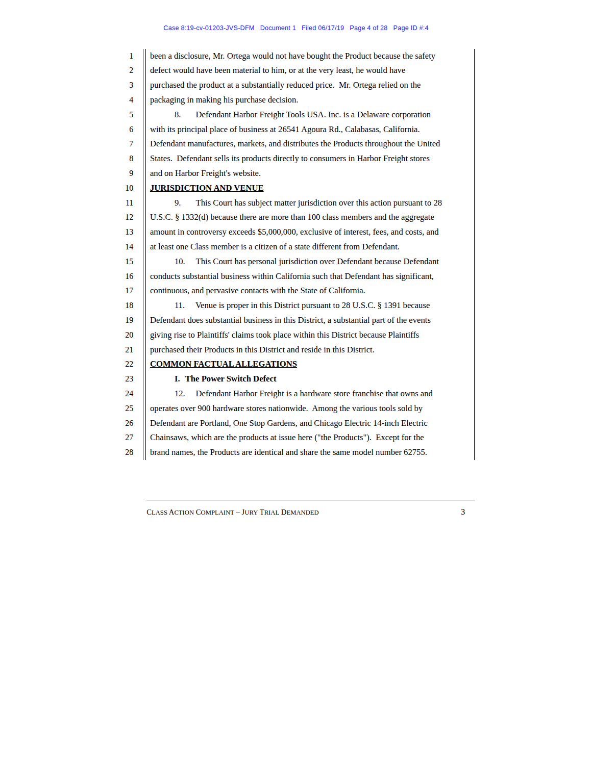Case 8:19-cv-01203-JVS-DFM Document 1 Filed 06/17/19 Page 4 of 28 Page ID #:4
1 2 3 4 5 6 7 8 9 10 11 12 13 14 15 16 17 18 19 20 21 22 23 24 25 26 27 28
been a disclosure, Mr. Ortega would not have bought the Product because the safety
defect would have been material to him, or at the very least, he would have
purchased the product at a substantially reduced price. Mr. Ortega relied on the
packaging in making his purchase decision.
8. Defendant Harbor Freight Tools USA. Inc. is a Delaware corporation
with its principal place of business at 26541 Agoura Rd., Calabasas, California.
Defendant manufactures, markets, and distributes the Products throughout the United
States. Defendant sells its products directly to consumers in Harbor Freight stores
and on Harbor Freight's website.
JURISDICTION AND VENUE
9. This Court has subject matter jurisdiction over this action pursuant to 28
U.S.C. § 1332(d) because there are more than 100 class members and the aggregate
amount in controversy exceeds $5,000,000, exclusive of interest, fees, and costs, and
at least one Class member is a citizen of a state different from Defendant.
10. This Court has personal jurisdiction over Defendant because Defendant
conducts substantial business within California such that Defendant has significant,
continuous, and pervasive contacts with the State of California.
11. Venue is proper in this District pursuant to 28 U.S.C. § 1391 because
Defendant does substantial business in this District, a substantial part of the events
giving rise to Plaintiffs' claims took place within this District because Plaintiffs
purchased their Products in this District and reside in this District.
COMMON FACTUAL ALLEGATIONS
I. The Power Switch Defect
12. Defendant Harbor Freight is a hardware store franchise that owns and
operates over 900 hardware stores nationwide. Among the various tools sold by
Defendant are Portland, One Stop Gardens, and Chicago Electric 14-inch Electric
Chainsaws, which are the products at issue here ("the Products"). Except for the
brand names, the Products are identical and share the same model number 62755.
CLASS ACTION COMPLAINT – JURY TRIAL DEMANDED
3